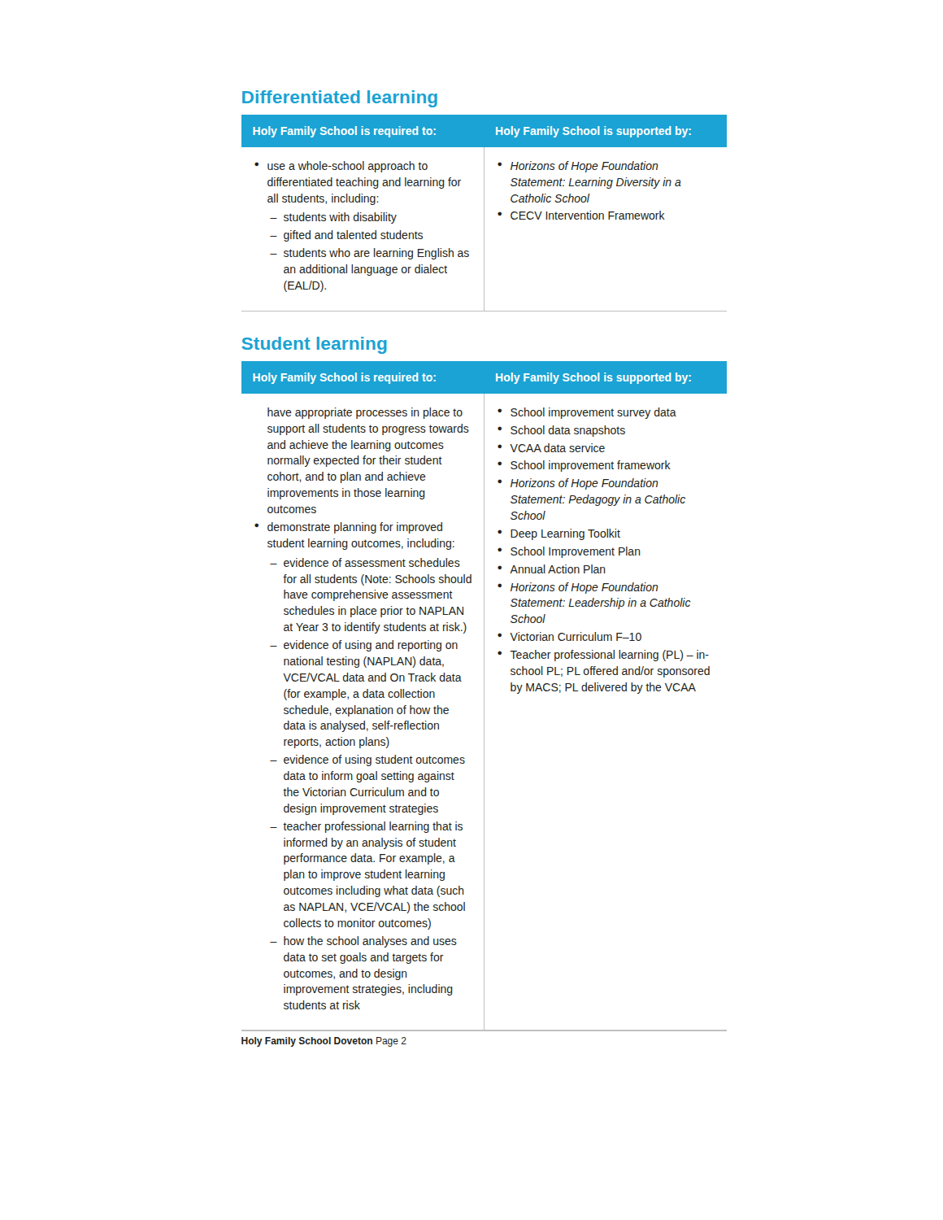Differentiated learning
| Holy Family School is required to: | Holy Family School is supported by: |
| --- | --- |
| use a whole-school approach to differentiated teaching and learning for all students, including: students with disability gifted and talented students students who are learning English as an additional language or dialect (EAL/D). | Horizons of Hope Foundation Statement: Learning Diversity in a Catholic School CECV Intervention Framework |
Student learning
| Holy Family School is required to: | Holy Family School is supported by: |
| --- | --- |
| have appropriate processes in place to support all students to progress towards and achieve the learning outcomes normally expected for their student cohort, and to plan and achieve improvements in those learning outcomes demonstrate planning for improved student learning outcomes, including: evidence of assessment schedules for all students (Note: Schools should have comprehensive assessment schedules in place prior to NAPLAN at Year 3 to identify students at risk.) evidence of using and reporting on national testing (NAPLAN) data, VCE/VCAL data and On Track data (for example, a data collection schedule, explanation of how the data is analysed, self-reflection reports, action plans) evidence of using student outcomes data to inform goal setting against the Victorian Curriculum and to design improvement strategies teacher professional learning that is informed by an analysis of student performance data. For example, a plan to improve student learning outcomes including what data (such as NAPLAN, VCE/VCAL) the school collects to monitor outcomes) how the school analyses and uses data to set goals and targets for outcomes, and to design improvement strategies, including students at risk | School improvement survey data School data snapshots VCAA data service School improvement framework Horizons of Hope Foundation Statement: Pedagogy in a Catholic School Deep Learning Toolkit School Improvement Plan Annual Action Plan Horizons of Hope Foundation Statement: Leadership in a Catholic School Victorian Curriculum F–10 Teacher professional learning (PL) – in-school PL; PL offered and/or sponsored by MACS; PL delivered by the VCAA |
Holy Family School Doveton Page 2